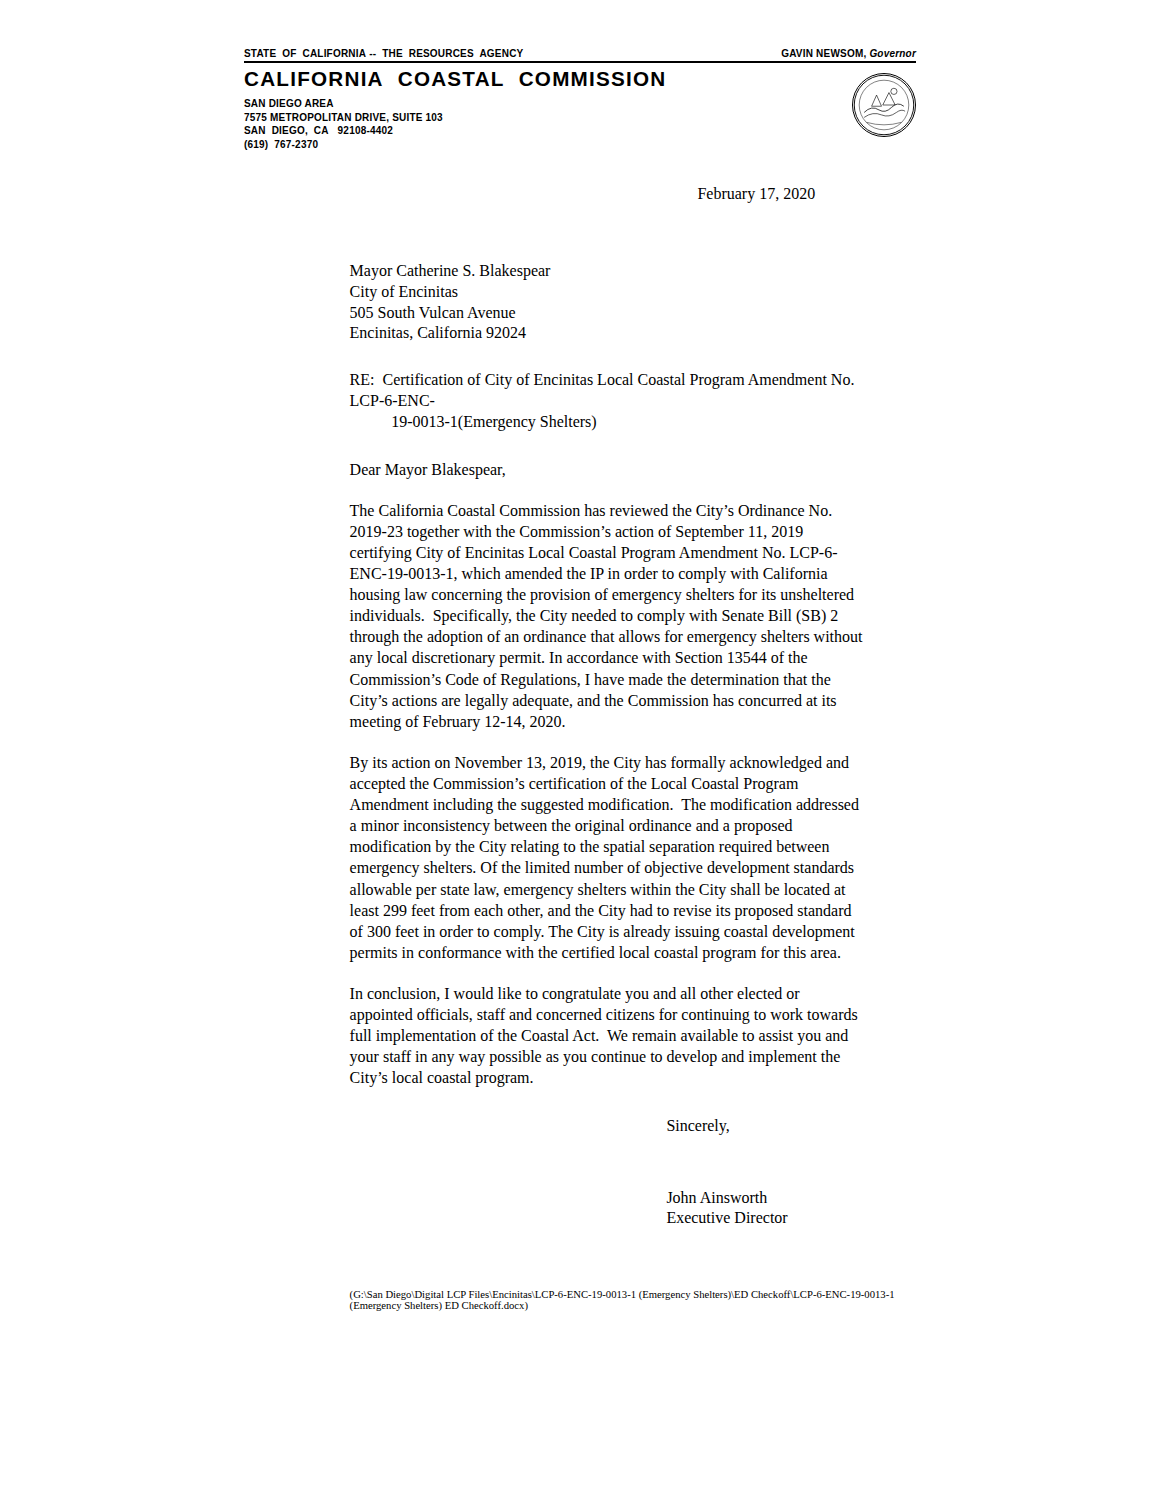STATE OF CALIFORNIA -- THE RESOURCES AGENCY
GAVIN NEWSOM, Governor
CALIFORNIA COASTAL COMMISSION
SAN DIEGO AREA
7575 METROPOLITAN DRIVE, SUITE 103
SAN DIEGO, CA 92108-4402
(619) 767-2370
February 17, 2020
Mayor Catherine S. Blakespear
City of Encinitas
505 South Vulcan Avenue
Encinitas, California 92024
RE: Certification of City of Encinitas Local Coastal Program Amendment No. LCP-6-ENC- 19-0013-1(Emergency Shelters)
Dear Mayor Blakespear,
The California Coastal Commission has reviewed the City’s Ordinance No. 2019-23 together with the Commission’s action of September 11, 2019 certifying City of Encinitas Local Coastal Program Amendment No. LCP-6-ENC-19-0013-1, which amended the IP in order to comply with California housing law concerning the provision of emergency shelters for its unsheltered individuals. Specifically, the City needed to comply with Senate Bill (SB) 2 through the adoption of an ordinance that allows for emergency shelters without any local discretionary permit. In accordance with Section 13544 of the Commission’s Code of Regulations, I have made the determination that the City’s actions are legally adequate, and the Commission has concurred at its meeting of February 12-14, 2020.
By its action on November 13, 2019, the City has formally acknowledged and accepted the Commission’s certification of the Local Coastal Program Amendment including the suggested modification. The modification addressed a minor inconsistency between the original ordinance and a proposed modification by the City relating to the spatial separation required between emergency shelters. Of the limited number of objective development standards allowable per state law, emergency shelters within the City shall be located at least 299 feet from each other, and the City had to revise its proposed standard of 300 feet in order to comply. The City is already issuing coastal development permits in conformance with the certified local coastal program for this area.
In conclusion, I would like to congratulate you and all other elected or appointed officials, staff and concerned citizens for continuing to work towards full implementation of the Coastal Act. We remain available to assist you and your staff in any way possible as you continue to develop and implement the City’s local coastal program.
Sincerely,
John Ainsworth
Executive Director
(G:\San Diego\Digital LCP Files\Encinitas\LCP-6-ENC-19-0013-1 (Emergency Shelters)\ED Checkoff\LCP-6-ENC-19-0013-1 (Emergency Shelters) ED Checkoff.docx)